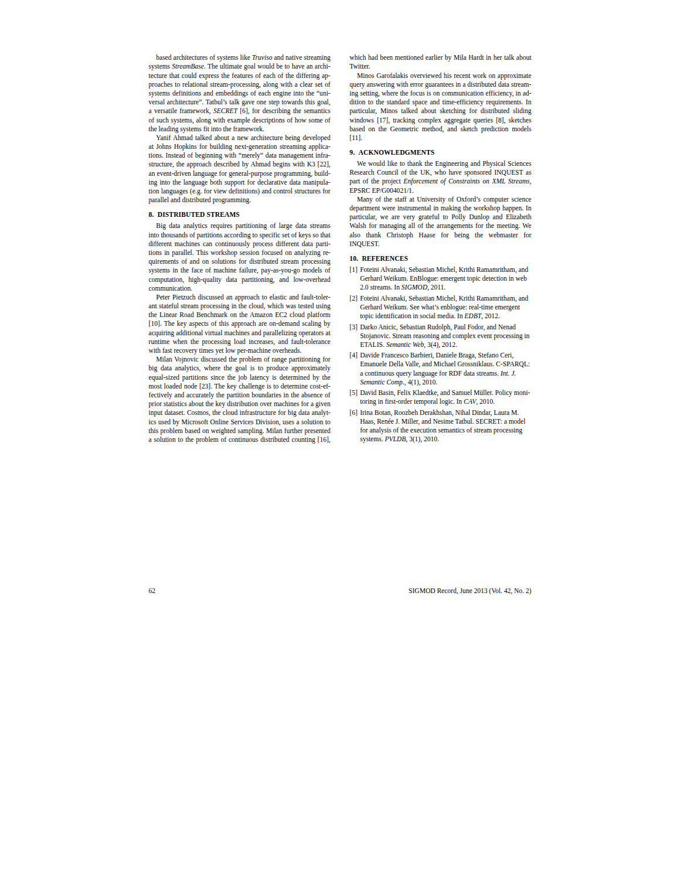based architectures of systems like Truviso and native streaming systems StreamBase. The ultimate goal would be to have an architecture that could express the features of each of the differing approaches to relational stream-processing, along with a clear set of systems definitions and embeddings of each engine into the “universal architecture”. Tatbul’s talk gave one step towards this goal, a versatile framework, SECRET [6], for describing the semantics of such systems, along with example descriptions of how some of the leading systems fit into the framework.
Yanif Ahmad talked about a new architecture being developed at Johns Hopkins for building next-generation streaming applications. Instead of beginning with “merely” data management infrastructure, the approach described by Ahmad begins with K3 [22], an event-driven language for general-purpose programming, building into the language both support for declarative data manipulation languages (e.g. for view definitions) and control structures for parallel and distributed programming.
8. DISTRIBUTED STREAMS
Big data analytics requires partitioning of large data streams into thousands of partitions according to specific set of keys so that different machines can continuously process different data partitions in parallel. This workshop session focused on analyzing requirements of and on solutions for distributed stream processing systems in the face of machine failure, pay-as-you-go models of computation, high-quality data partitioning, and low-overhead communication.
Peter Pietzuch discussed an approach to elastic and fault-tolerant stateful stream processing in the cloud, which was tested using the Linear Road Benchmark on the Amazon EC2 cloud platform [10]. The key aspects of this approach are on-demand scaling by acquiring additional virtual machines and parallelizing operators at runtime when the processing load increases, and fault-tolerance with fast recovery times yet low per-machine overheads.
Milan Vojnovic discussed the problem of range partitioning for big data analytics, where the goal is to produce approximately equal-sized partitions since the job latency is determined by the most loaded node [23]. The key challenge is to determine cost-effectively and accurately the partition boundaries in the absence of prior statistics about the key distribution over machines for a given input dataset. Cosmos, the cloud infrastructure for big data analytics used by Microsoft Online Services Division, uses a solution to this problem based on weighted sampling. Milan further presented a solution to the problem of continuous distributed counting [16], which had been mentioned earlier by Mila Hardt in her talk about Twitter.
Minos Garofalakis overviewed his recent work on approximate query answering with error guarantees in a distributed data streaming setting, where the focus is on communication efficiency, in addition to the standard space and time-efficiency requirements. In particular, Minos talked about sketching for distributed sliding windows [17], tracking complex aggregate queries [8], sketches based on the Geometric method, and sketch prediction models [11].
9. ACKNOWLEDGMENTS
We would like to thank the Engineering and Physical Sciences Research Council of the UK, who have sponsored INQUEST as part of the project Enforcement of Constraints on XML Streams, EPSRC EP/G004021/1.
Many of the staff at University of Oxford’s computer science department were instrumental in making the workshop happen. In particular, we are very grateful to Polly Dunlop and Elizabeth Walsh for managing all of the arrangements for the meeting. We also thank Christoph Haase for being the webmaster for INQUEST.
10. REFERENCES
Foteini Alvanaki, Sebastian Michel, Krithi Ramamritham, and Gerhard Weikum. EnBlogue: emergent topic detection in web 2.0 streams. In SIGMOD, 2011.
Foteini Alvanaki, Sebastian Michel, Krithi Ramamritham, and Gerhard Weikum. See what’s enblogue: real-time emergent topic identification in social media. In EDBT, 2012.
Darko Anicic, Sebastian Rudolph, Paul Fodor, and Nenad Stojanovic. Stream reasoning and complex event processing in ETALIS. Semantic Web, 3(4), 2012.
Davide Francesco Barbieri, Daniele Braga, Stefano Ceri, Emanuele Della Valle, and Michael Grossniklaus. C-SPARQL: a continuous query language for RDF data streams. Int. J. Semantic Comp., 4(1), 2010.
David Basin, Felix Klaedtke, and Samuel Müller. Policy monitoring in first-order temporal logic. In CAV, 2010.
Irina Botan, Roozbeh Derakhshan, Nihal Dindar, Laura M. Haas, Renée J. Miller, and Nesime Tatbul. SECRET: a model for analysis of the execution semantics of stream processing systems. PVLDB, 3(1), 2010.
62 SIGMOD Record, June 2013 (Vol. 42, No. 2)